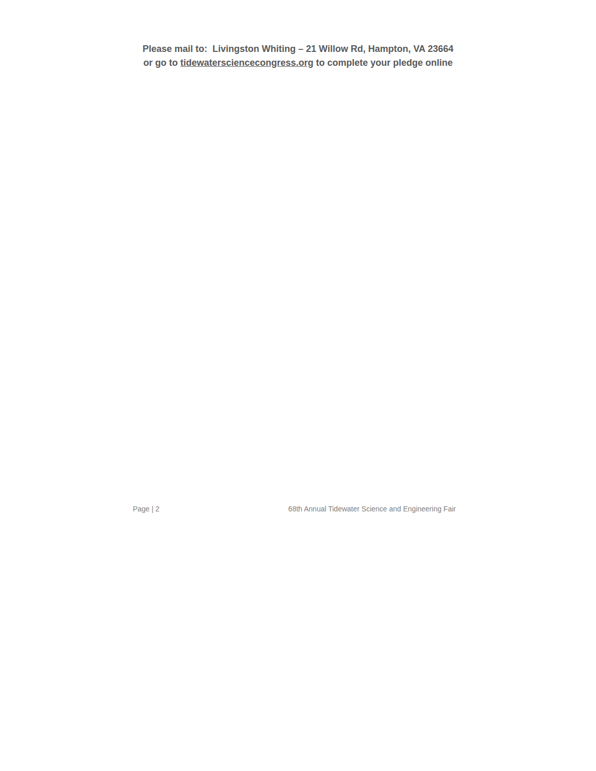Please mail to: Livingston Whiting – 21 Willow Rd, Hampton, VA 23664
or go to tidewatersciencecongress.org to complete your pledge online
Page | 2 68th Annual Tidewater Science and Engineering Fair